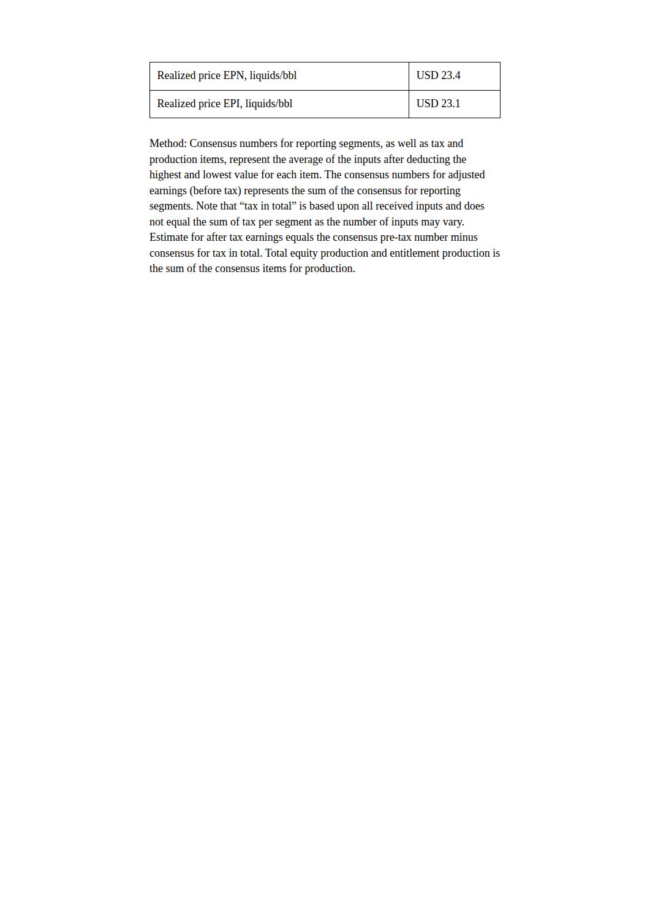| Realized price EPN, liquids/bbl | USD 23.4 |
| Realized price EPI, liquids/bbl | USD 23.1 |
Method: Consensus numbers for reporting segments, as well as tax and production items, represent the average of the inputs after deducting the highest and lowest value for each item. The consensus numbers for adjusted earnings (before tax) represents the sum of the consensus for reporting segments. Note that “tax in total” is based upon all received inputs and does not equal the sum of tax per segment as the number of inputs may vary. Estimate for after tax earnings equals the consensus pre-tax number minus consensus for tax in total. Total equity production and entitlement production is the sum of the consensus items for production.